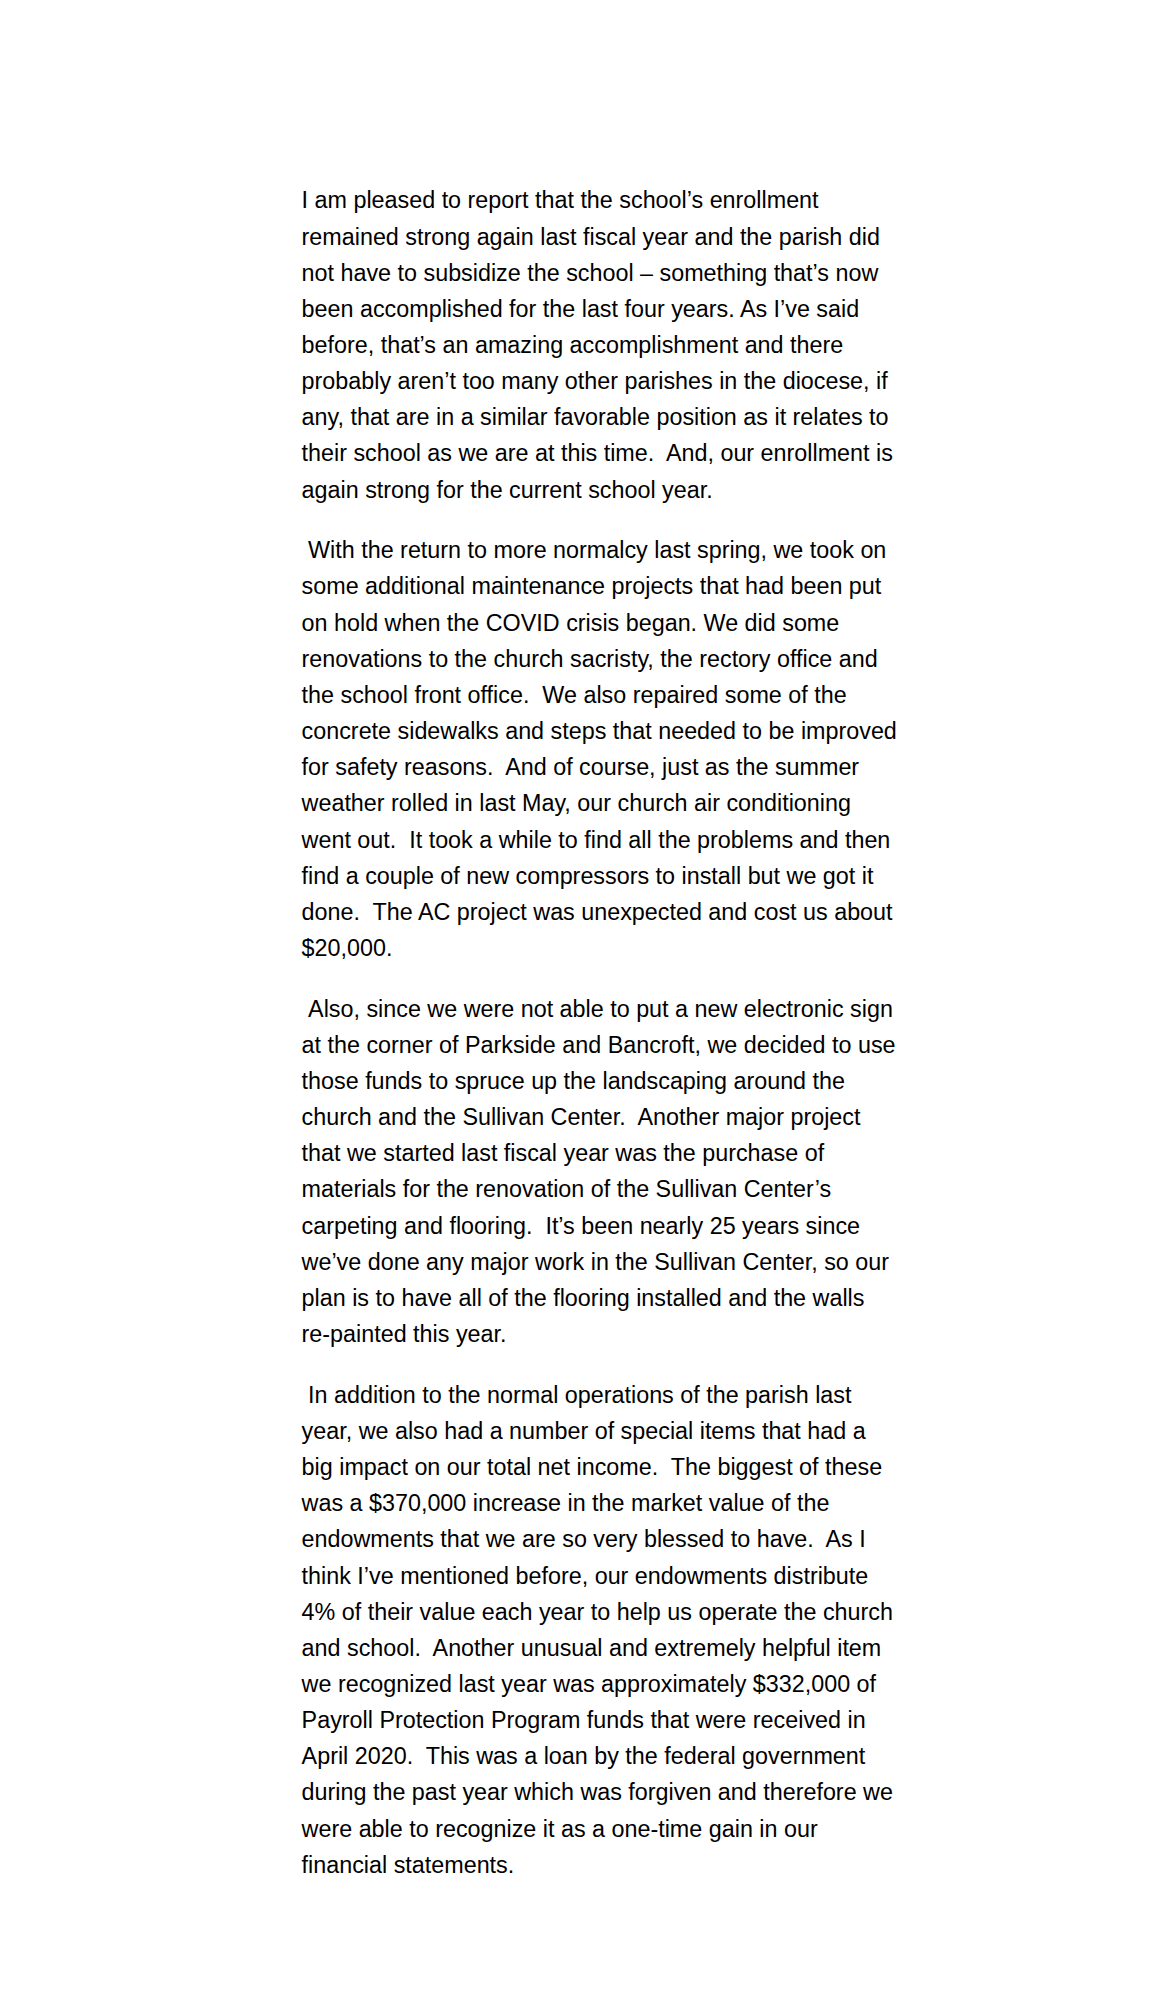I am pleased to report that the school’s enrollment remained strong again last fiscal year and the parish did not have to subsidize the school – something that’s now been accomplished for the last four years. As I’ve said before, that’s an amazing accomplishment and there probably aren’t too many other parishes in the diocese, if any, that are in a similar favorable position as it relates to their school as we are at this time. And, our enrollment is again strong for the current school year.
With the return to more normalcy last spring, we took on some additional maintenance projects that had been put on hold when the COVID crisis began. We did some renovations to the church sacristy, the rectory office and the school front office. We also repaired some of the concrete sidewalks and steps that needed to be improved for safety reasons. And of course, just as the summer weather rolled in last May, our church air conditioning went out. It took a while to find all the problems and then find a couple of new compressors to install but we got it done. The AC project was unexpected and cost us about $20,000.
Also, since we were not able to put a new electronic sign at the corner of Parkside and Bancroft, we decided to use those funds to spruce up the landscaping around the church and the Sullivan Center. Another major project that we started last fiscal year was the purchase of materials for the renovation of the Sullivan Center’s carpeting and flooring. It’s been nearly 25 years since we’ve done any major work in the Sullivan Center, so our plan is to have all of the flooring installed and the walls re-painted this year.
In addition to the normal operations of the parish last year, we also had a number of special items that had a big impact on our total net income. The biggest of these was a $370,000 increase in the market value of the endowments that we are so very blessed to have. As I think I’ve mentioned before, our endowments distribute 4% of their value each year to help us operate the church and school. Another unusual and extremely helpful item we recognized last year was approximately $332,000 of Payroll Protection Program funds that were received in April 2020. This was a loan by the federal government during the past year which was forgiven and therefore we were able to recognize it as a one-time gain in our financial statements.